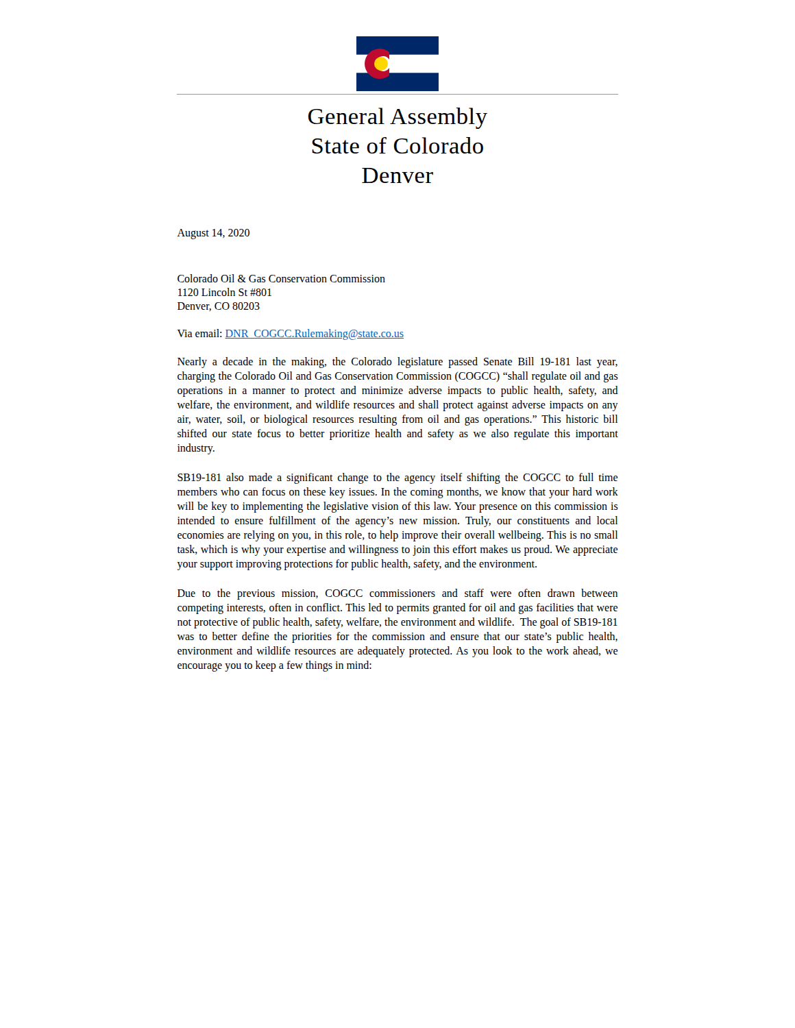General Assembly
State of Colorado
Denver
August 14, 2020
Colorado Oil & Gas Conservation Commission
1120 Lincoln St #801
Denver, CO 80203
Via email: DNR_COGCC.Rulemaking@state.co.us
Nearly a decade in the making, the Colorado legislature passed Senate Bill 19-181 last year, charging the Colorado Oil and Gas Conservation Commission (COGCC) “shall regulate oil and gas operations in a manner to protect and minimize adverse impacts to public health, safety, and welfare, the environment, and wildlife resources and shall protect against adverse impacts on any air, water, soil, or biological resources resulting from oil and gas operations.” This historic bill shifted our state focus to better prioritize health and safety as we also regulate this important industry.
SB19-181 also made a significant change to the agency itself shifting the COGCC to full time members who can focus on these key issues. In the coming months, we know that your hard work will be key to implementing the legislative vision of this law. Your presence on this commission is intended to ensure fulfillment of the agency’s new mission. Truly, our constituents and local economies are relying on you, in this role, to help improve their overall wellbeing. This is no small task, which is why your expertise and willingness to join this effort makes us proud. We appreciate your support improving protections for public health, safety, and the environment.
Due to the previous mission, COGCC commissioners and staff were often drawn between competing interests, often in conflict. This led to permits granted for oil and gas facilities that were not protective of public health, safety, welfare, the environment and wildlife. The goal of SB19-181 was to better define the priorities for the commission and ensure that our state’s public health, environment and wildlife resources are adequately protected. As you look to the work ahead, we encourage you to keep a few things in mind: